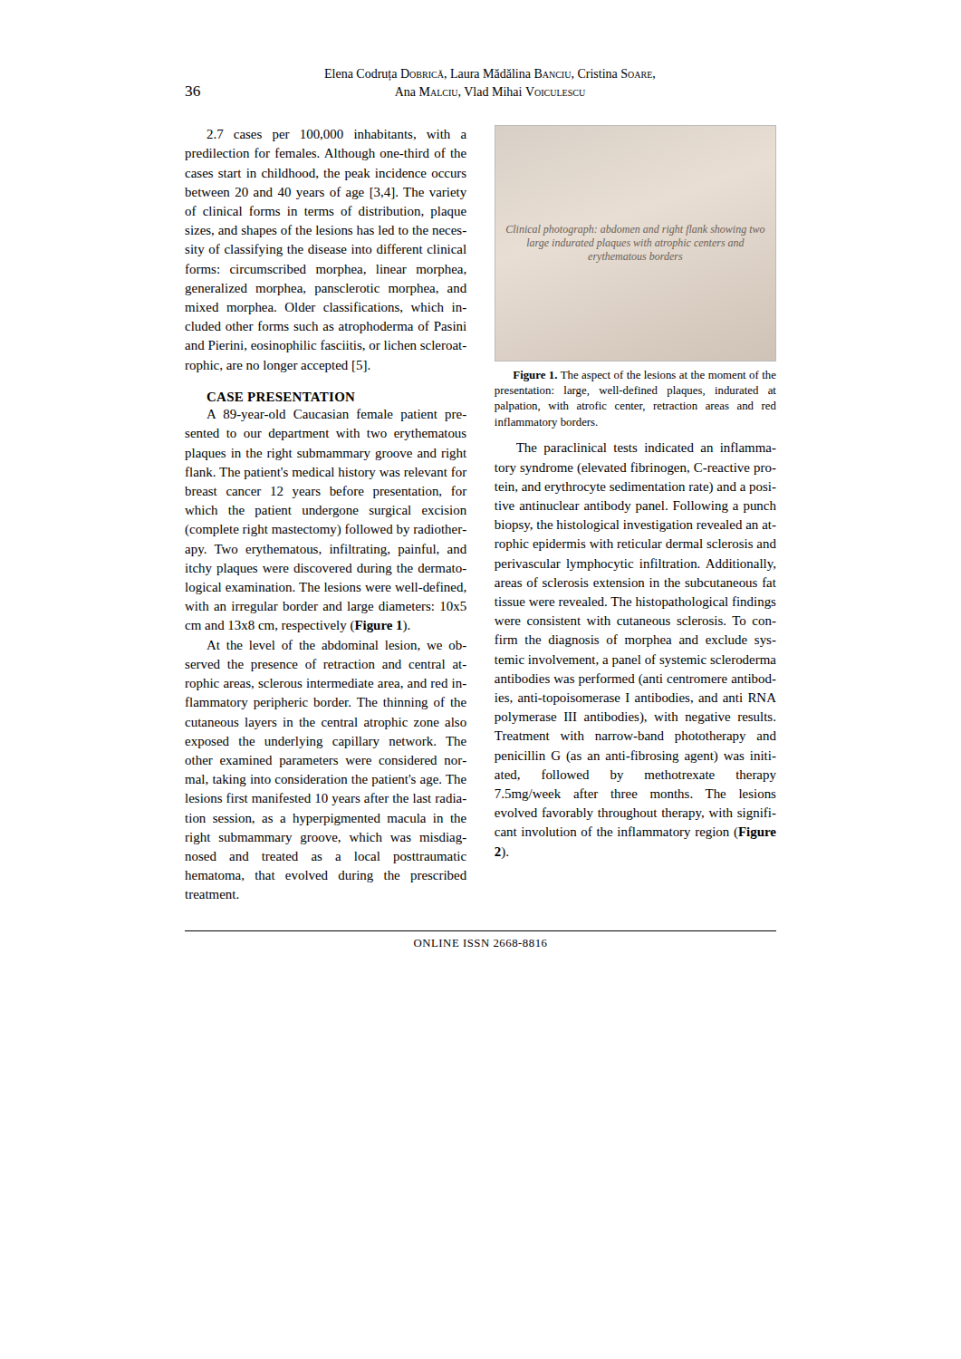36
Elena Codruța Dobrică, Laura Mădălina Banciu, Cristina Soare,
Ana Malciu, Vlad Mihai Voiculescu
2.7 cases per 100,000 inhabitants, with a predilection for females. Although one-third of the cases start in childhood, the peak incidence occurs between 20 and 40 years of age [3,4]. The variety of clinical forms in terms of distribution, plaque sizes, and shapes of the lesions has led to the necessity of classifying the disease into different clinical forms: circumscribed morphea, linear morphea, generalized morphea, pansclerotic morphea, and mixed morphea. Older classifications, which included other forms such as atrophoderma of Pasini and Pierini, eosinophilic fasciitis, or lichen scleroatrophic, are no longer accepted [5].
CASE PRESENTATION
A 89-year-old Caucasian female patient presented to our department with two erythematous plaques in the right submammary groove and right flank. The patient's medical history was relevant for breast cancer 12 years before presentation, for which the patient undergone surgical excision (complete right mastectomy) followed by radiotherapy. Two erythematous, infiltrating, painful, and itchy plaques were discovered during the dermatological examination. The lesions were well-defined, with an irregular border and large diameters: 10x5 cm and 13x8 cm, respectively (Figure 1).
At the level of the abdominal lesion, we observed the presence of retraction and central atrophic areas, sclerous intermediate area, and red inflammatory peripheric border. The thinning of the cutaneous layers in the central atrophic zone also exposed the underlying capillary network. The other examined parameters were considered normal, taking into consideration the patient's age. The lesions first manifested 10 years after the last radiation session, as a hyperpigmented macula in the right submammary groove, which was misdiagnosed and treated as a local posttraumatic hematoma, that evolved during the prescribed treatment.
Clinical photograph: abdomen and right flank showing two large indurated plaques with atrophic centers and erythematous borders
Figure 1. The aspect of the lesions at the moment of the presentation: large, well-defined plaques, indurated at palpation, with atrofic center, retraction areas and red inflammatory borders.
The paraclinical tests indicated an inflammatory syndrome (elevated fibrinogen, C-reactive protein, and erythrocyte sedimentation rate) and a positive antinuclear antibody panel. Following a punch biopsy, the histological investigation revealed an atrophic epidermis with reticular dermal sclerosis and perivascular lymphocytic infiltration. Additionally, areas of sclerosis extension in the subcutaneous fat tissue were revealed. The histopathological findings were consistent with cutaneous sclerosis. To confirm the diagnosis of morphea and exclude systemic involvement, a panel of systemic scleroderma antibodies was performed (anti centromere antibodies, anti-topoisomerase I antibodies, and anti RNA polymerase III antibodies), with negative results. Treatment with narrow-band phototherapy and penicillin G (as an anti-fibrosing agent) was initiated, followed by methotrexate therapy 7.5mg/week after three months. The lesions evolved favorably throughout therapy, with significant involution of the inflammatory region (Figure 2).
ONLINE ISSN 2668-8816